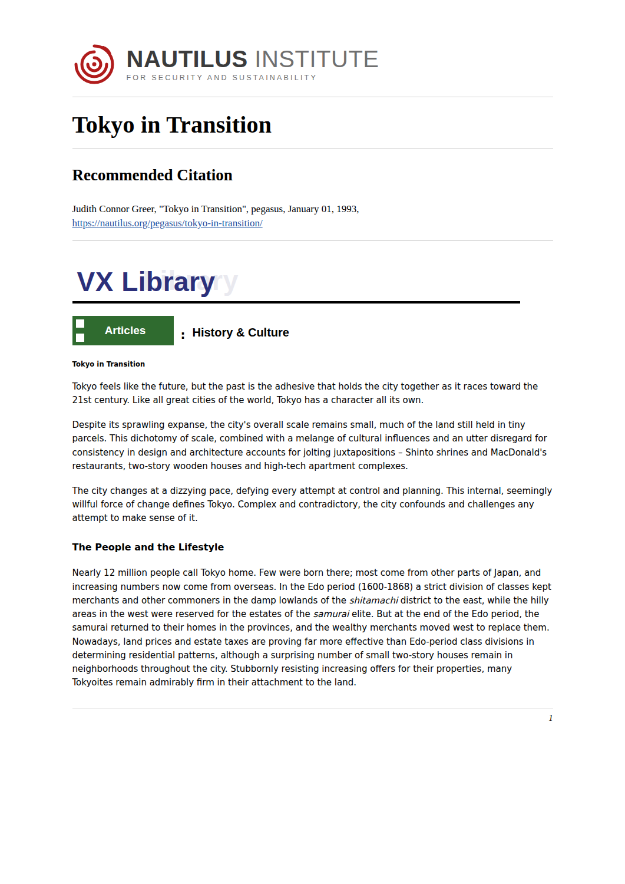NAUTILUS INSTITUTE
FOR SECURITY AND SUSTAINABILITY
Tokyo in Transition
Recommended Citation
Judith Connor Greer, "Tokyo in Transition", pegasus, January 01, 1993,
https://nautilus.org/pegasus/tokyo-in-transition/
Library
VX Library
Articles
:
History & Culture
Tokyo in Transition
Tokyo feels like the future, but the past is the adhesive that holds the city together as it races toward the 21st century. Like all great cities of the world, Tokyo has a character all its own.
Despite its sprawling expanse, the city's overall scale remains small, much of the land still held in tiny parcels. This dichotomy of scale, combined with a melange of cultural influences and an utter disregard for consistency in design and architecture accounts for jolting juxtapositions – Shinto shrines and MacDonald's restaurants, two-story wooden houses and high-tech apartment complexes.
The city changes at a dizzying pace, defying every attempt at control and planning. This internal, seemingly willful force of change defines Tokyo. Complex and contradictory, the city confounds and challenges any attempt to make sense of it.
The People and the Lifestyle
Nearly 12 million people call Tokyo home. Few were born there; most come from other parts of Japan, and increasing numbers now come from overseas. In the Edo period (1600-1868) a strict division of classes kept merchants and other commoners in the damp lowlands of the shitamachi district to the east, while the hilly areas in the west were reserved for the estates of the samurai elite. But at the end of the Edo period, the samurai returned to their homes in the provinces, and the wealthy merchants moved west to replace them. Nowadays, land prices and estate taxes are proving far more effective than Edo-period class divisions in determining residential patterns, although a surprising number of small two-story houses remain in neighborhoods throughout the city. Stubbornly resisting increasing offers for their properties, many Tokyoites remain admirably firm in their attachment to the land.
1